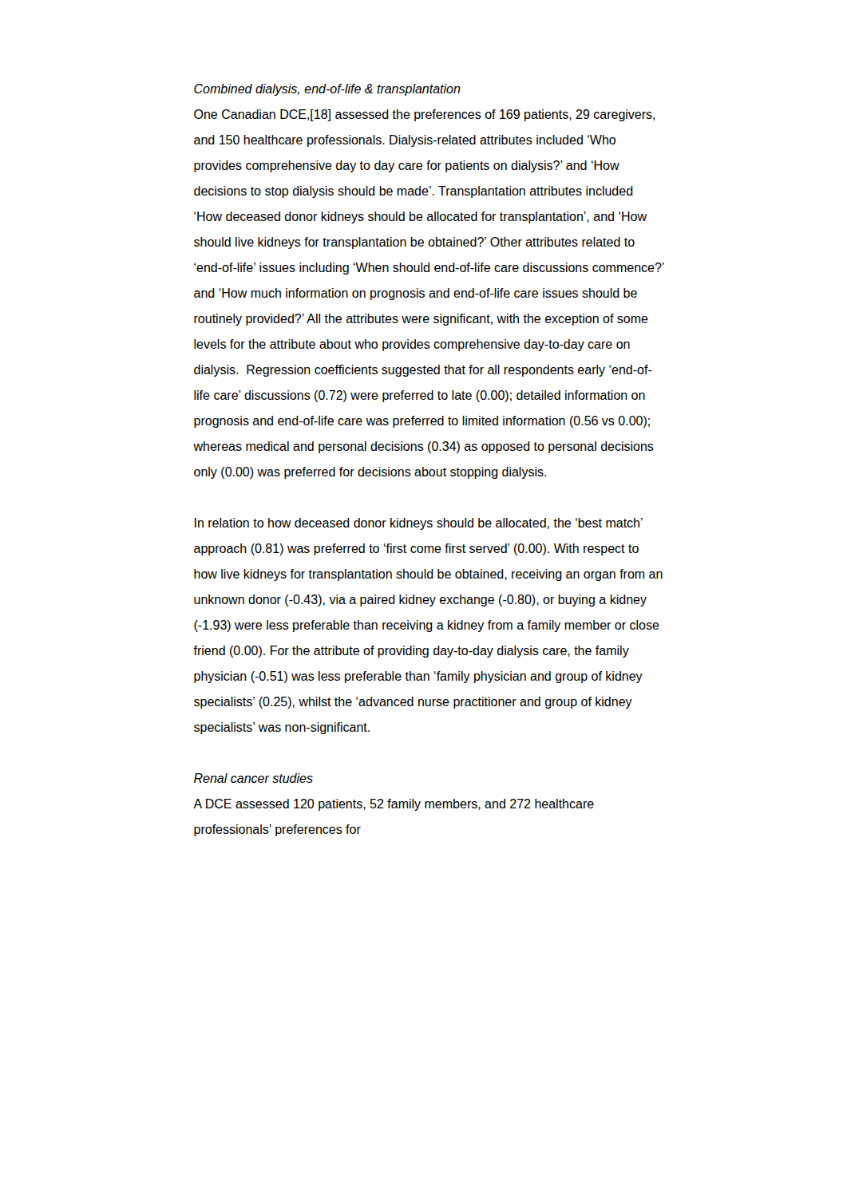Combined dialysis, end-of-life & transplantation
One Canadian DCE,[18] assessed the preferences of 169 patients, 29 caregivers, and 150 healthcare professionals. Dialysis-related attributes included ‘Who provides comprehensive day to day care for patients on dialysis?’ and ‘How decisions to stop dialysis should be made’. Transplantation attributes included ‘How deceased donor kidneys should be allocated for transplantation’, and ‘How should live kidneys for transplantation be obtained?’ Other attributes related to ‘end-of-life’ issues including ‘When should end-of-life care discussions commence?’ and ‘How much information on prognosis and end-of-life care issues should be routinely provided?’ All the attributes were significant, with the exception of some levels for the attribute about who provides comprehensive day-to-day care on dialysis. Regression coefficients suggested that for all respondents early ‘end-of-life care’ discussions (0.72) were preferred to late (0.00); detailed information on prognosis and end-of-life care was preferred to limited information (0.56 vs 0.00); whereas medical and personal decisions (0.34) as opposed to personal decisions only (0.00) was preferred for decisions about stopping dialysis.
In relation to how deceased donor kidneys should be allocated, the ‘best match’ approach (0.81) was preferred to ‘first come first served’ (0.00). With respect to how live kidneys for transplantation should be obtained, receiving an organ from an unknown donor (-0.43), via a paired kidney exchange (-0.80), or buying a kidney (-1.93) were less preferable than receiving a kidney from a family member or close friend (0.00). For the attribute of providing day-to-day dialysis care, the family physician (-0.51) was less preferable than ‘family physician and group of kidney specialists’ (0.25), whilst the ‘advanced nurse practitioner and group of kidney specialists’ was non-significant.
Renal cancer studies
A DCE assessed 120 patients, 52 family members, and 272 healthcare professionals’ preferences for